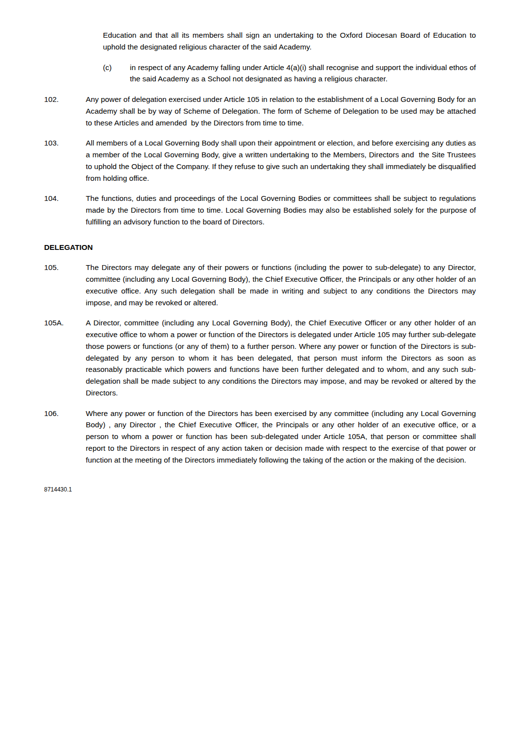Education and that all its members shall sign an undertaking to the Oxford Diocesan Board of Education to uphold the designated religious character of the said Academy.
(c)
in respect of any Academy falling under Article 4(a)(i) shall recognise and support the individual ethos of the said Academy as a School not designated as having a religious character.
102.
Any power of delegation exercised under Article 105 in relation to the establishment of a Local Governing Body for an Academy shall be by way of Scheme of Delegation. The form of Scheme of Delegation to be used may be attached to these Articles and amended by the Directors from time to time.
103.
All members of a Local Governing Body shall upon their appointment or election, and before exercising any duties as a member of the Local Governing Body, give a written undertaking to the Members, Directors and the Site Trustees to uphold the Object of the Company. If they refuse to give such an undertaking they shall immediately be disqualified from holding office.
104.
The functions, duties and proceedings of the Local Governing Bodies or committees shall be subject to regulations made by the Directors from time to time. Local Governing Bodies may also be established solely for the purpose of fulfilling an advisory function to the board of Directors.
DELEGATION
105.
The Directors may delegate any of their powers or functions (including the power to sub-delegate) to any Director, committee (including any Local Governing Body), the Chief Executive Officer, the Principals or any other holder of an executive office. Any such delegation shall be made in writing and subject to any conditions the Directors may impose, and may be revoked or altered.
105A.
A Director, committee (including any Local Governing Body), the Chief Executive Officer or any other holder of an executive office to whom a power or function of the Directors is delegated under Article 105 may further sub-delegate those powers or functions (or any of them) to a further person. Where any power or function of the Directors is sub-delegated by any person to whom it has been delegated, that person must inform the Directors as soon as reasonably practicable which powers and functions have been further delegated and to whom, and any such sub-delegation shall be made subject to any conditions the Directors may impose, and may be revoked or altered by the Directors.
106.
Where any power or function of the Directors has been exercised by any committee (including any Local Governing Body) , any Director , the Chief Executive Officer, the Principals or any other holder of an executive office, or a person to whom a power or function has been sub-delegated under Article 105A, that person or committee shall report to the Directors in respect of any action taken or decision made with respect to the exercise of that power or function at the meeting of the Directors immediately following the taking of the action or the making of the decision.
8714430.1